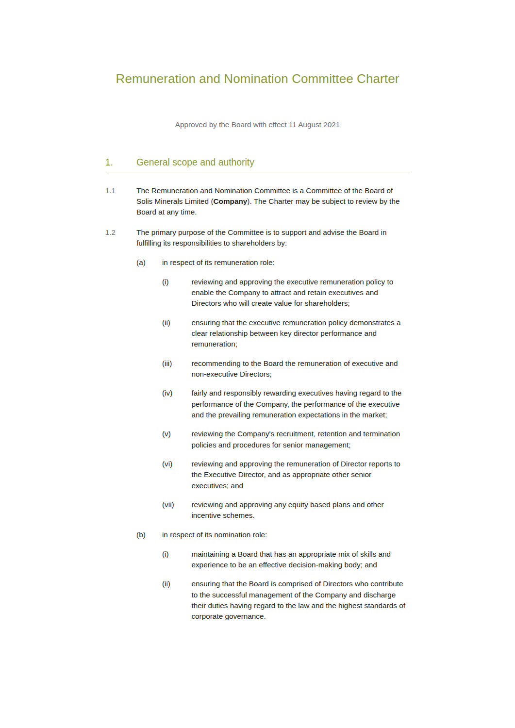Remuneration and Nomination Committee Charter
Approved by the Board with effect 11 August 2021
1. General scope and authority
1.1
The Remuneration and Nomination Committee is a Committee of the Board of Solis Minerals Limited (Company). The Charter may be subject to review by the Board at any time.
1.2
The primary purpose of the Committee is to support and advise the Board in fulfilling its responsibilities to shareholders by:
(a)
in respect of its remuneration role:
(i)
reviewing and approving the executive remuneration policy to enable the Company to attract and retain executives and Directors who will create value for shareholders;
(ii)
ensuring that the executive remuneration policy demonstrates a clear relationship between key director performance and remuneration;
(iii)
recommending to the Board the remuneration of executive and non-executive Directors;
(iv)
fairly and responsibly rewarding executives having regard to the performance of the Company, the performance of the executive and the prevailing remuneration expectations in the market;
(v)
reviewing the Company's recruitment, retention and termination policies and procedures for senior management;
(vi)
reviewing and approving the remuneration of Director reports to the Executive Director, and as appropriate other senior executives; and
(vii)
reviewing and approving any equity based plans and other incentive schemes.
(b)
in respect of its nomination role:
(i)
maintaining a Board that has an appropriate mix of skills and experience to be an effective decision-making body; and
(ii)
ensuring that the Board is comprised of Directors who contribute to the successful management of the Company and discharge their duties having regard to the law and the highest standards of corporate governance.